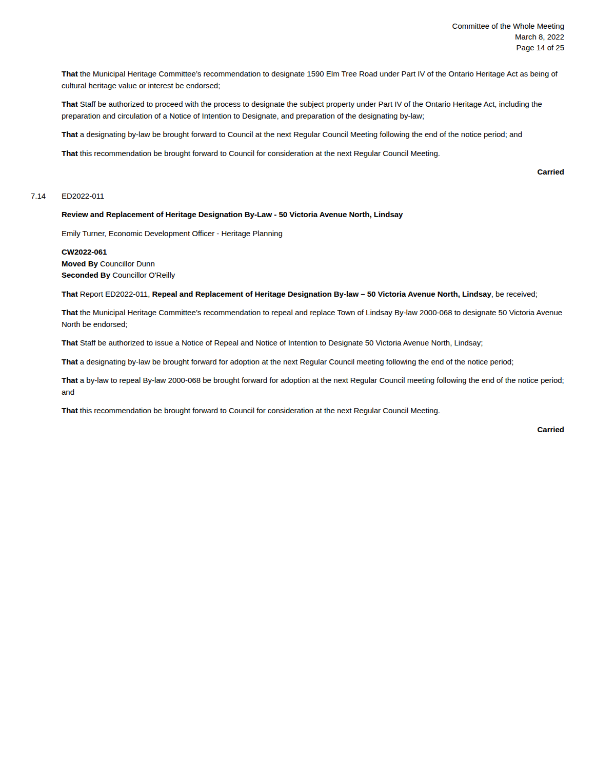Committee of the Whole Meeting
March 8, 2022
Page 14 of 25
That the Municipal Heritage Committee’s recommendation to designate 1590 Elm Tree Road under Part IV of the Ontario Heritage Act as being of cultural heritage value or interest be endorsed;
That Staff be authorized to proceed with the process to designate the subject property under Part IV of the Ontario Heritage Act, including the preparation and circulation of a Notice of Intention to Designate, and preparation of the designating by-law;
That a designating by-law be brought forward to Council at the next Regular Council Meeting following the end of the notice period; and
That this recommendation be brought forward to Council for consideration at the next Regular Council Meeting.
Carried
7.14 ED2022-011
Review and Replacement of Heritage Designation By-Law - 50 Victoria Avenue North, Lindsay
Emily Turner, Economic Development Officer - Heritage Planning
CW2022-061
Moved By Councillor Dunn
Seconded By Councillor O'Reilly
That Report ED2022-011, Repeal and Replacement of Heritage Designation By-law – 50 Victoria Avenue North, Lindsay, be received;
That the Municipal Heritage Committee’s recommendation to repeal and replace Town of Lindsay By-law 2000-068 to designate 50 Victoria Avenue North be endorsed;
That Staff be authorized to issue a Notice of Repeal and Notice of Intention to Designate 50 Victoria Avenue North, Lindsay;
That a designating by-law be brought forward for adoption at the next Regular Council meeting following the end of the notice period;
That a by-law to repeal By-law 2000-068 be brought forward for adoption at the next Regular Council meeting following the end of the notice period; and
That this recommendation be brought forward to Council for consideration at the next Regular Council Meeting.
Carried